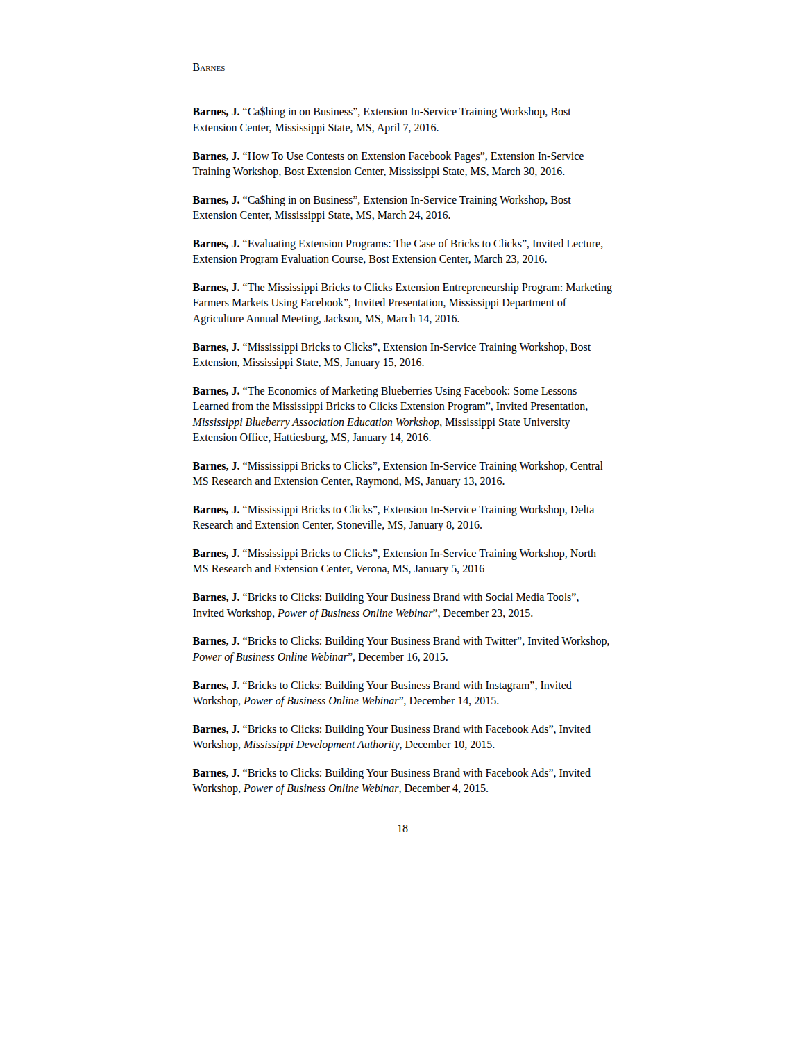Barnes
Barnes, J. “Ca$hing in on Business”, Extension In-Service Training Workshop, Bost Extension Center, Mississippi State, MS, April 7, 2016.
Barnes, J. “How To Use Contests on Extension Facebook Pages”, Extension In-Service Training Workshop, Bost Extension Center, Mississippi State, MS, March 30, 2016.
Barnes, J. “Ca$hing in on Business”, Extension In-Service Training Workshop, Bost Extension Center, Mississippi State, MS, March 24, 2016.
Barnes, J. “Evaluating Extension Programs: The Case of Bricks to Clicks”, Invited Lecture, Extension Program Evaluation Course, Bost Extension Center, March 23, 2016.
Barnes, J. “The Mississippi Bricks to Clicks Extension Entrepreneurship Program: Marketing Farmers Markets Using Facebook”, Invited Presentation, Mississippi Department of Agriculture Annual Meeting, Jackson, MS, March 14, 2016.
Barnes, J. “Mississippi Bricks to Clicks”, Extension In-Service Training Workshop, Bost Extension, Mississippi State, MS, January 15, 2016.
Barnes, J. “The Economics of Marketing Blueberries Using Facebook: Some Lessons Learned from the Mississippi Bricks to Clicks Extension Program”, Invited Presentation, Mississippi Blueberry Association Education Workshop, Mississippi State University Extension Office, Hattiesburg, MS, January 14, 2016.
Barnes, J. “Mississippi Bricks to Clicks”, Extension In-Service Training Workshop, Central MS Research and Extension Center, Raymond, MS, January 13, 2016.
Barnes, J. “Mississippi Bricks to Clicks”, Extension In-Service Training Workshop, Delta Research and Extension Center, Stoneville, MS, January 8, 2016.
Barnes, J. “Mississippi Bricks to Clicks”, Extension In-Service Training Workshop, North MS Research and Extension Center, Verona, MS, January 5, 2016
Barnes, J. “Bricks to Clicks: Building Your Business Brand with Social Media Tools”, Invited Workshop, Power of Business Online Webinar”, December 23, 2015.
Barnes, J. “Bricks to Clicks: Building Your Business Brand with Twitter”, Invited Workshop, Power of Business Online Webinar”, December 16, 2015.
Barnes, J. “Bricks to Clicks: Building Your Business Brand with Instagram”, Invited Workshop, Power of Business Online Webinar”, December 14, 2015.
Barnes, J. “Bricks to Clicks: Building Your Business Brand with Facebook Ads”, Invited Workshop, Mississippi Development Authority, December 10, 2015.
Barnes, J. “Bricks to Clicks: Building Your Business Brand with Facebook Ads”, Invited Workshop, Power of Business Online Webinar, December 4, 2015.
18